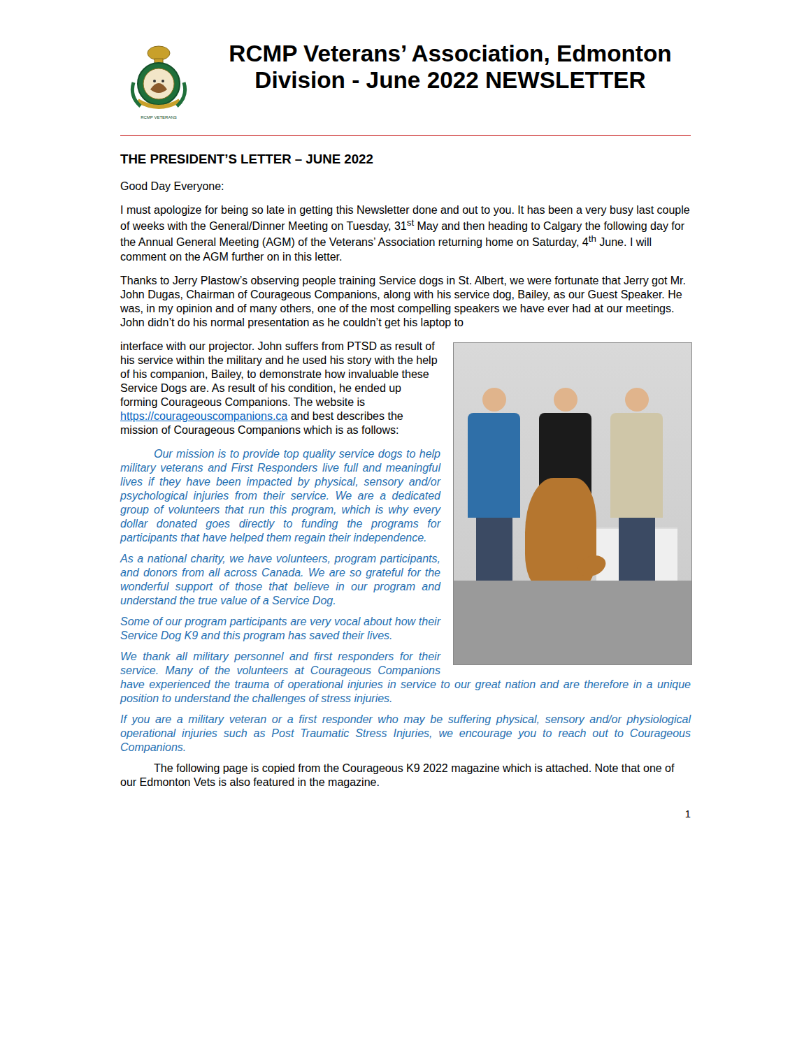RCMP VETERANS
RCMP Veterans’ Association, Edmonton Division - June 2022 NEWSLETTER
THE PRESIDENT’S LETTER – JUNE 2022
Good Day Everyone:
I must apologize for being so late in getting this Newsletter done and out to you. It has been a very busy last couple of weeks with the General/Dinner Meeting on Tuesday, 31st May and then heading to Calgary the following day for the Annual General Meeting (AGM) of the Veterans’ Association returning home on Saturday, 4th June. I will comment on the AGM further on in this letter.
Thanks to Jerry Plastow’s observing people training Service dogs in St. Albert, we were fortunate that Jerry got Mr. John Dugas, Chairman of Courageous Companions, along with his service dog, Bailey, as our Guest Speaker. He was, in my opinion and of many others, one of the most compelling speakers we have ever had at our meetings. John didn’t do his normal presentation as he couldn’t get his laptop to
interface with our projector. John suffers from PTSD as result of his service within the military and he used his story with the help of his companion, Bailey, to demonstrate how invaluable these Service Dogs are. As result of his condition, he ended up forming Courageous Companions. The website is https://courageouscompanions.ca and best describes the mission of Courageous Companions which is as follows:
Our mission is to provide top quality service dogs to help military veterans and First Responders live full and meaningful lives if they have been impacted by physical, sensory and/or psychological injuries from their service. We are a dedicated group of volunteers that run this program, which is why every dollar donated goes directly to funding the programs for participants that have helped them regain their independence.
As a national charity, we have volunteers, program participants, and donors from all across Canada. We are so grateful for the wonderful support of those that believe in our program and understand the true value of a Service Dog.
Some of our program participants are very vocal about how their Service Dog K9 and this program has saved their lives.
We thank all military personnel and first responders for their service. Many of the volunteers at Courageous Companions have experienced the trauma of operational injuries in service to our great nation and are therefore in a unique position to understand the challenges of stress injuries.
If you are a military veteran or a first responder who may be suffering physical, sensory and/or physiological operational injuries such as Post Traumatic Stress Injuries, we encourage you to reach out to Courageous Companions.
The following page is copied from the Courageous K9 2022 magazine which is attached. Note that one of our Edmonton Vets is also featured in the magazine.
1